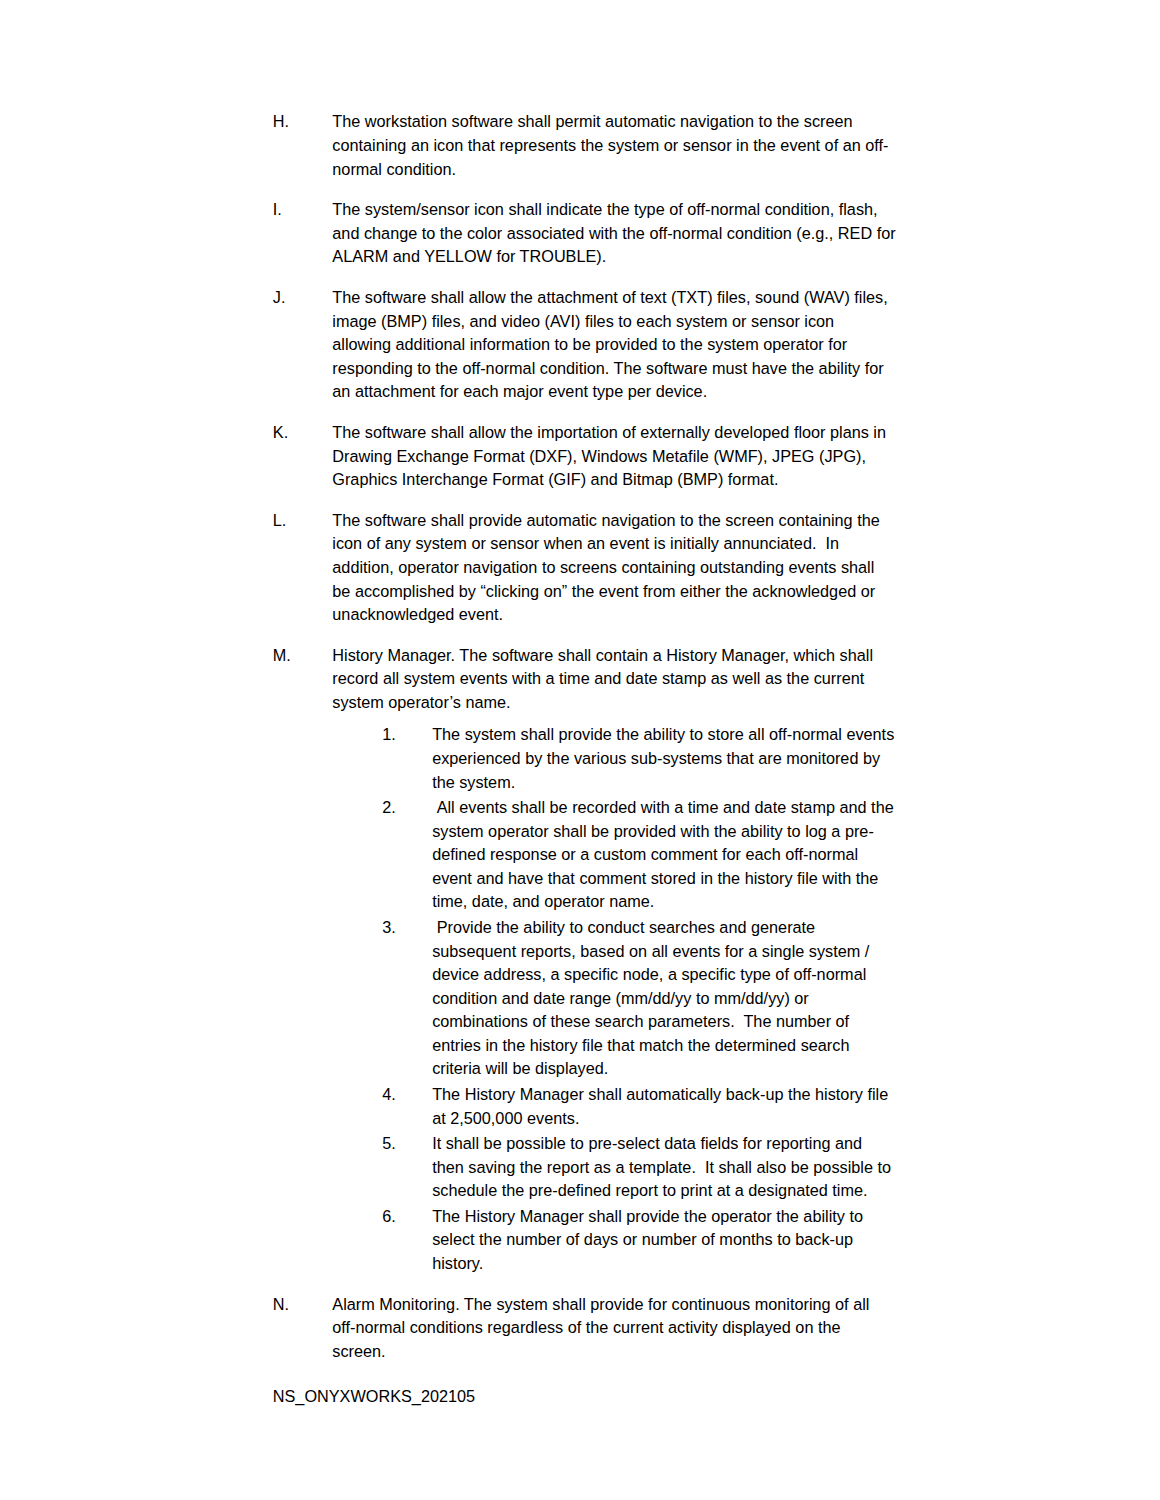H.
The workstation software shall permit automatic navigation to the screen containing an icon that represents the system or sensor in the event of an off-normal condition.
I.
The system/sensor icon shall indicate the type of off-normal condition, flash, and change to the color associated with the off-normal condition (e.g., RED for ALARM and YELLOW for TROUBLE).
J.
The software shall allow the attachment of text (TXT) files, sound (WAV) files, image (BMP) files, and video (AVI) files to each system or sensor icon allowing additional information to be provided to the system operator for responding to the off-normal condition. The software must have the ability for an attachment for each major event type per device.
K.
The software shall allow the importation of externally developed floor plans in Drawing Exchange Format (DXF), Windows Metafile (WMF), JPEG (JPG), Graphics Interchange Format (GIF) and Bitmap (BMP) format.
L.
The software shall provide automatic navigation to the screen containing the icon of any system or sensor when an event is initially annunciated. In addition, operator navigation to screens containing outstanding events shall be accomplished by “clicking on” the event from either the acknowledged or unacknowledged event.
M.
History Manager. The software shall contain a History Manager, which shall record all system events with a time and date stamp as well as the current system operator’s name.
1.
The system shall provide the ability to store all off-normal events experienced by the various sub-systems that are monitored by the system.
2.
All events shall be recorded with a time and date stamp and the system operator shall be provided with the ability to log a pre-defined response or a custom comment for each off-normal event and have that comment stored in the history file with the time, date, and operator name.
3.
Provide the ability to conduct searches and generate subsequent reports, based on all events for a single system / device address, a specific node, a specific type of off-normal condition and date range (mm/dd/yy to mm/dd/yy) or combinations of these search parameters. The number of entries in the history file that match the determined search criteria will be displayed.
4.
The History Manager shall automatically back-up the history file at 2,500,000 events.
5.
It shall be possible to pre-select data fields for reporting and then saving the report as a template. It shall also be possible to schedule the pre-defined report to print at a designated time.
6.
The History Manager shall provide the operator the ability to select the number of days or number of months to back-up history.
N.
Alarm Monitoring. The system shall provide for continuous monitoring of all off-normal conditions regardless of the current activity displayed on the screen.
NS_ONYXWORKS_202105